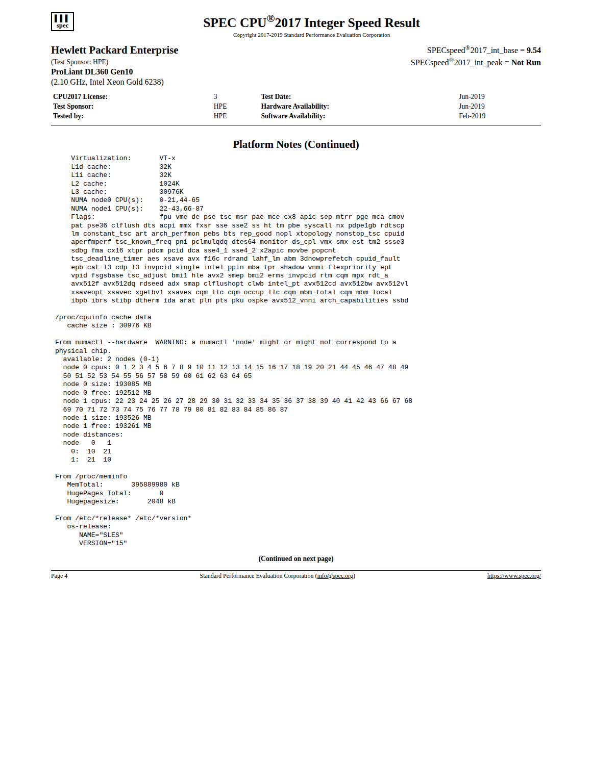▌▌▌
spec
SPEC CPU®2017 Integer Speed Result
Copyright 2017-2019 Standard Performance Evaluation Corporation
Hewlett Packard Enterprise
(Test Sponsor: HPE)
ProLiant DL360 Gen10
(2.10 GHz, Intel Xeon Gold 6238)
SPECspeed®2017_int_base = 9.54
SPECspeed®2017_int_peak = Not Run
| CPU2017 License: | 3 | Test Date: | Jun-2019 |
| Test Sponsor: | HPE | Hardware Availability: | Jun-2019 |
| Tested by: | HPE | Software Availability: | Feb-2019 |
Platform Notes (Continued)
     Virtualization:       VT-x
     L1d cache:            32K
     L1i cache:            32K
     L2 cache:             1024K
     L3 cache:             30976K
     NUMA node0 CPU(s):    0-21,44-65
     NUMA node1 CPU(s):    22-43,66-87
     Flags:                fpu vme de pse tsc msr pae mce cx8 apic sep mtrr pge mca cmov
     pat pse36 clflush dts acpi mmx fxsr sse sse2 ss ht tm pbe syscall nx pdpe1gb rdtscp
     lm constant_tsc art arch_perfmon pebs bts rep_good nopl xtopology nonstop_tsc cpuid
     aperfmperf tsc_known_freq pni pclmulqdq dtes64 monitor ds_cpl vmx smx est tm2 ssse3
     sdbg fma cx16 xtpr pdcm pcid dca sse4_1 sse4_2 x2apic movbe popcnt
     tsc_deadline_timer aes xsave avx f16c rdrand lahf_lm abm 3dnowprefetch cpuid_fault
     epb cat_l3 cdp_l3 invpcid_single intel_ppin mba tpr_shadow vnmi flexpriority ept
     vpid fsgsbase tsc_adjust bmi1 hle avx2 smep bmi2 erms invpcid rtm cqm mpx rdt_a
     avx512f avx512dq rdseed adx smap clflushopt clwb intel_pt avx512cd avx512bw avx512vl
     xsaveopt xsavec xgetbv1 xsaves cqm_llc cqm_occup_llc cqm_mbm_total cqm_mbm_local
     ibpb ibrs stibp dtherm ida arat pln pts pku ospke avx512_vnni arch_capabilities ssbd

 /proc/cpuinfo cache data
    cache size : 30976 KB

 From numactl --hardware  WARNING: a numactl 'node' might or might not correspond to a
 physical chip.
   available: 2 nodes (0-1)
   node 0 cpus: 0 1 2 3 4 5 6 7 8 9 10 11 12 13 14 15 16 17 18 19 20 21 44 45 46 47 48 49
   50 51 52 53 54 55 56 57 58 59 60 61 62 63 64 65
   node 0 size: 193085 MB
   node 0 free: 192512 MB
   node 1 cpus: 22 23 24 25 26 27 28 29 30 31 32 33 34 35 36 37 38 39 40 41 42 43 66 67 68
   69 70 71 72 73 74 75 76 77 78 79 80 81 82 83 84 85 86 87
   node 1 size: 193526 MB
   node 1 free: 193261 MB
   node distances:
   node   0   1
     0:  10  21
     1:  21  10

 From /proc/meminfo
    MemTotal:       395889980 kB
    HugePages_Total:       0
    Hugepagesize:       2048 kB

 From /etc/*release* /etc/*version*
    os-release:
       NAME="SLES"
       VERSION="15"
(Continued on next page)
Page 4 Standard Performance Evaluation Corporation (info@spec.org) https://www.spec.org/